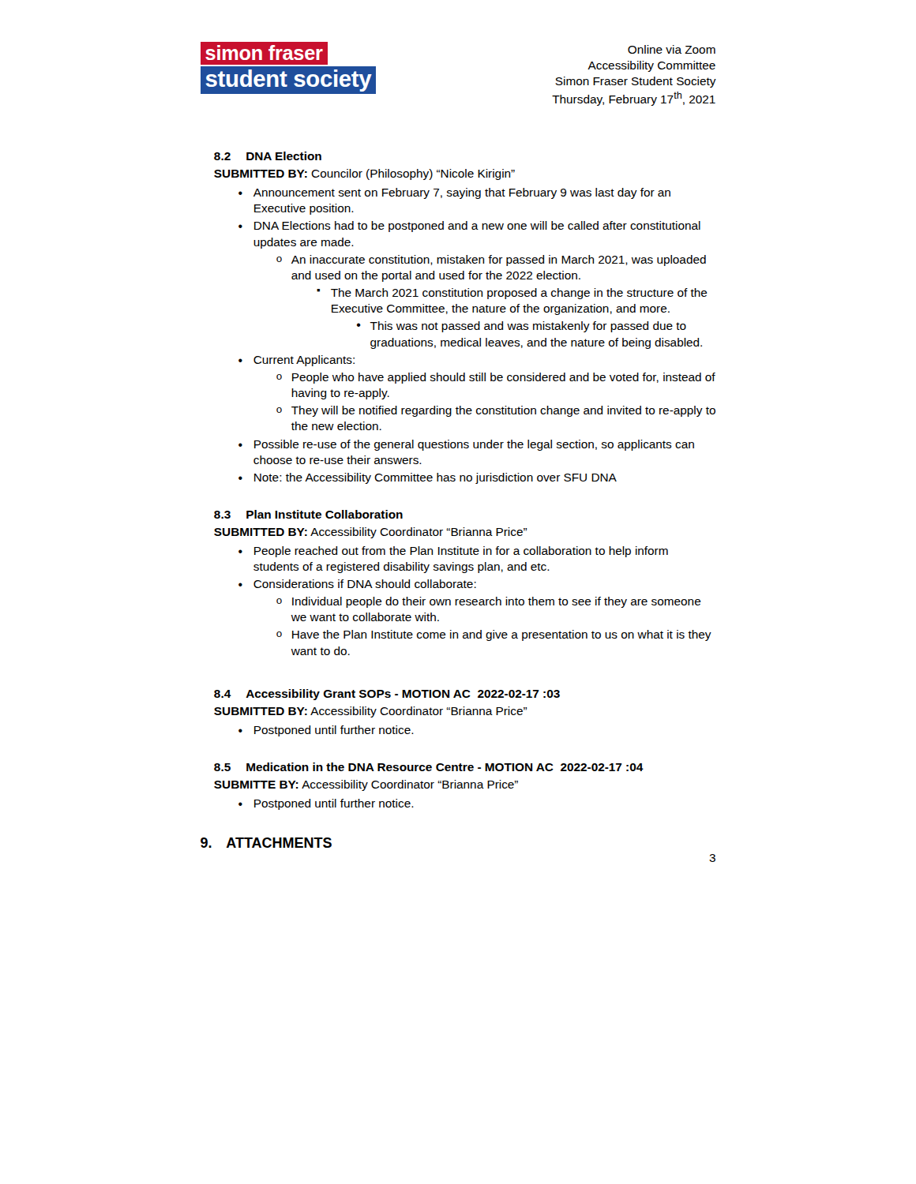simon fraser student society
Online via Zoom
Accessibility Committee
Simon Fraser Student Society
Thursday, February 17th, 2021
8.2 DNA Election
SUBMITTED BY: Councilor (Philosophy) “Nicole Kirigin”
Announcement sent on February 7, saying that February 9 was last day for an Executive position.
DNA Elections had to be postponed and a new one will be called after constitutional updates are made.
An inaccurate constitution, mistaken for passed in March 2021, was uploaded and used on the portal and used for the 2022 election.
The March 2021 constitution proposed a change in the structure of the Executive Committee, the nature of the organization, and more.
This was not passed and was mistakenly for passed due to graduations, medical leaves, and the nature of being disabled.
Current Applicants:
People who have applied should still be considered and be voted for, instead of having to re-apply.
They will be notified regarding the constitution change and invited to re-apply to the new election.
Possible re-use of the general questions under the legal section, so applicants can choose to re-use their answers.
Note: the Accessibility Committee has no jurisdiction over SFU DNA
8.3 Plan Institute Collaboration
SUBMITTED BY: Accessibility Coordinator “Brianna Price”
People reached out from the Plan Institute in for a collaboration to help inform students of a registered disability savings plan, and etc.
Considerations if DNA should collaborate:
Individual people do their own research into them to see if they are someone we want to collaborate with.
Have the Plan Institute come in and give a presentation to us on what it is they want to do.
8.4 Accessibility Grant SOPs - MOTION AC 2022-02-17 :03
SUBMITTED BY: Accessibility Coordinator “Brianna Price”
Postponed until further notice.
8.5 Medication in the DNA Resource Centre - MOTION AC 2022-02-17 :04
SUBMITTE BY: Accessibility Coordinator “Brianna Price”
Postponed until further notice.
9. ATTACHMENTS
3